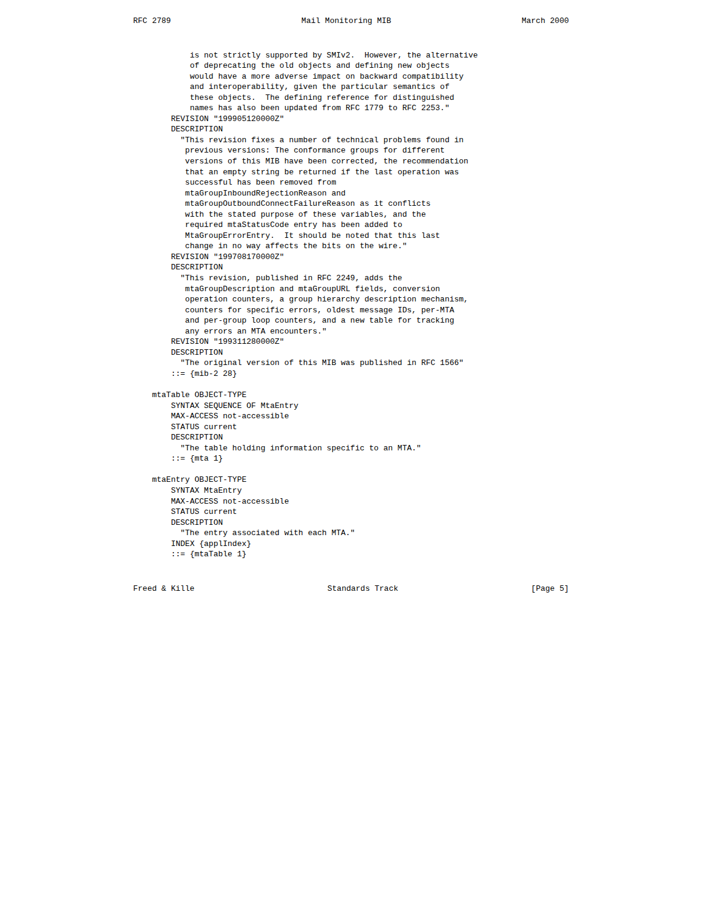RFC 2789 Mail Monitoring MIB March 2000
            is not strictly supported by SMIv2.  However, the alternative
            of deprecating the old objects and defining new objects
            would have a more adverse impact on backward compatibility
            and interoperability, given the particular semantics of
            these objects.  The defining reference for distinguished
            names has also been updated from RFC 1779 to RFC 2253."
        REVISION "199905120000Z"
        DESCRIPTION
          "This revision fixes a number of technical problems found in
           previous versions: The conformance groups for different
           versions of this MIB have been corrected, the recommendation
           that an empty string be returned if the last operation was
           successful has been removed from
           mtaGroupInboundRejectionReason and
           mtaGroupOutboundConnectFailureReason as it conflicts
           with the stated purpose of these variables, and the
           required mtaStatusCode entry has been added to
           MtaGroupErrorEntry.  It should be noted that this last
           change in no way affects the bits on the wire."
        REVISION "199708170000Z"
        DESCRIPTION
          "This revision, published in RFC 2249, adds the
           mtaGroupDescription and mtaGroupURL fields, conversion
           operation counters, a group hierarchy description mechanism,
           counters for specific errors, oldest message IDs, per-MTA
           and per-group loop counters, and a new table for tracking
           any errors an MTA encounters."
        REVISION "199311280000Z"
        DESCRIPTION
          "The original version of this MIB was published in RFC 1566"
        ::= {mib-2 28}

    mtaTable OBJECT-TYPE
        SYNTAX SEQUENCE OF MtaEntry
        MAX-ACCESS not-accessible
        STATUS current
        DESCRIPTION
          "The table holding information specific to an MTA."
        ::= {mta 1}

    mtaEntry OBJECT-TYPE
        SYNTAX MtaEntry
        MAX-ACCESS not-accessible
        STATUS current
        DESCRIPTION
          "The entry associated with each MTA."
        INDEX {applIndex}
        ::= {mtaTable 1}
Freed & Kille Standards Track [Page 5]